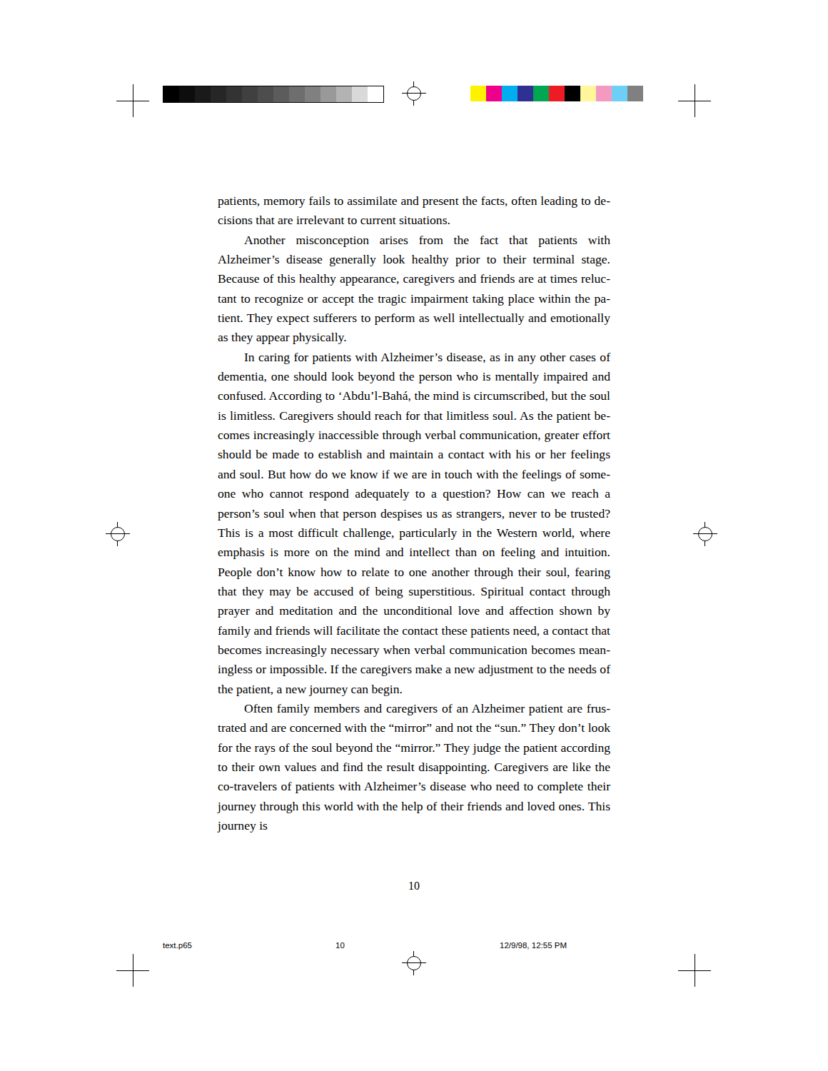patients, memory fails to assimilate and present the facts, often leading to decisions that are irrelevant to current situations.
Another misconception arises from the fact that patients with Alzheimer’s disease generally look healthy prior to their terminal stage. Because of this healthy appearance, caregivers and friends are at times reluctant to recognize or accept the tragic impairment taking place within the patient. They expect sufferers to perform as well intellectually and emotionally as they appear physically.
In caring for patients with Alzheimer’s disease, as in any other cases of dementia, one should look beyond the person who is mentally impaired and confused. According to ‘Abdu’l-Bahá, the mind is circumscribed, but the soul is limitless. Caregivers should reach for that limitless soul. As the patient becomes increasingly inaccessible through verbal communication, greater effort should be made to establish and maintain a contact with his or her feelings and soul. But how do we know if we are in touch with the feelings of someone who cannot respond adequately to a question? How can we reach a person’s soul when that person despises us as strangers, never to be trusted? This is a most difficult challenge, particularly in the Western world, where emphasis is more on the mind and intellect than on feeling and intuition. People don’t know how to relate to one another through their soul, fearing that they may be accused of being superstitious. Spiritual contact through prayer and meditation and the unconditional love and affection shown by family and friends will facilitate the contact these patients need, a contact that becomes increasingly necessary when verbal communication becomes meaningless or impossible. If the caregivers make a new adjustment to the needs of the patient, a new journey can begin.
Often family members and caregivers of an Alzheimer patient are frustrated and are concerned with the “mirror” and not the “sun.” They don’t look for the rays of the soul beyond the “mirror.” They judge the patient according to their own values and find the result disappointing. Caregivers are like the co-travelers of patients with Alzheimer’s disease who need to complete their journey through this world with the help of their friends and loved ones. This journey is
10
text.p65 10 12/9/98, 12:55 PM